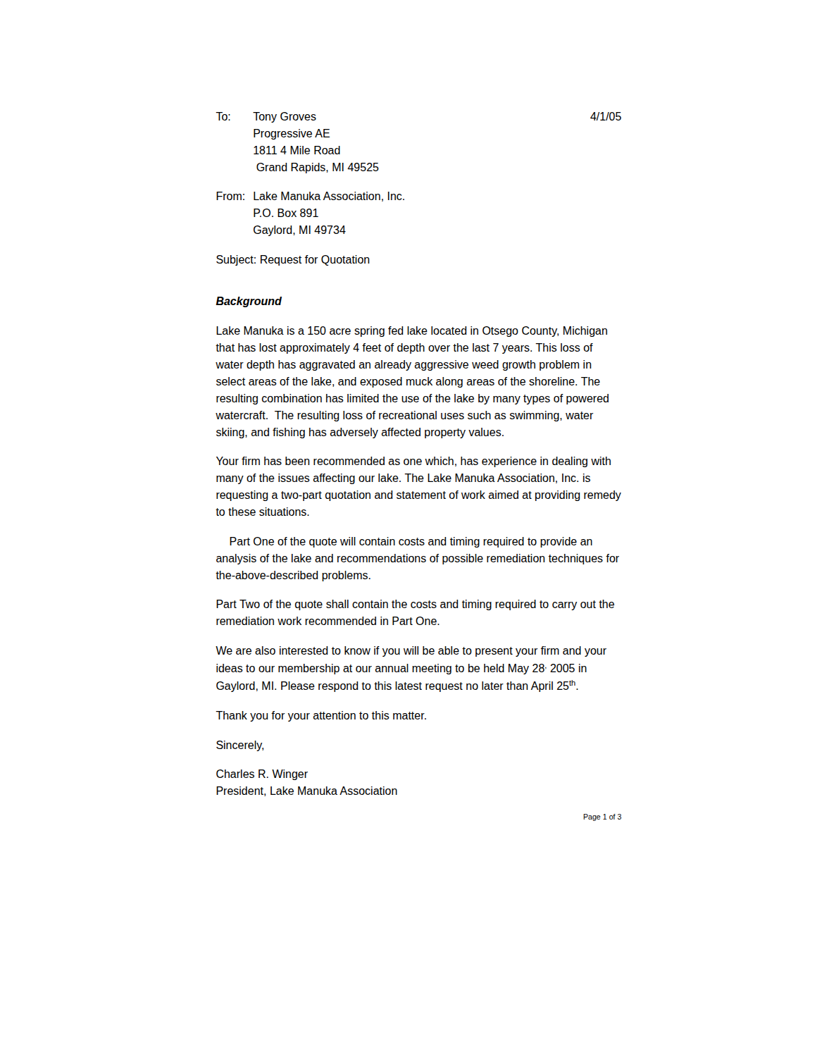| To: | Tony Groves | 4/1/05 |
| | Progressive AE | |
| | 1811 4 Mile Road | |
| | Grand Rapids, MI 49525 | |
| From: | Lake Manuka Association, Inc. |
| | P.O. Box 891 |
| | Gaylord, MI 49734 |
Subject: Request for Quotation
Background
Lake Manuka is a 150 acre spring fed lake located in Otsego County, Michigan that has lost approximately 4 feet of depth over the last 7 years. This loss of water depth has aggravated an already aggressive weed growth problem in select areas of the lake, and exposed muck along areas of the shoreline. The resulting combination has limited the use of the lake by many types of powered watercraft. The resulting loss of recreational uses such as swimming, water skiing, and fishing has adversely affected property values.
Your firm has been recommended as one which, has experience in dealing with many of the issues affecting our lake. The Lake Manuka Association, Inc. is requesting a two-part quotation and statement of work aimed at providing remedy to these situations.
Part One of the quote will contain costs and timing required to provide an analysis of the lake and recommendations of possible remediation techniques for the-above-described problems.
Part Two of the quote shall contain the costs and timing required to carry out the remediation work recommended in Part One.
We are also interested to know if you will be able to present your firm and your ideas to our membership at our annual meeting to be held May 28, 2005 in Gaylord, MI. Please respond to this latest request no later than April 25th.
Thank you for your attention to this matter.
Sincerely,
Charles R. Winger
President, Lake Manuka Association
Page 1 of 3